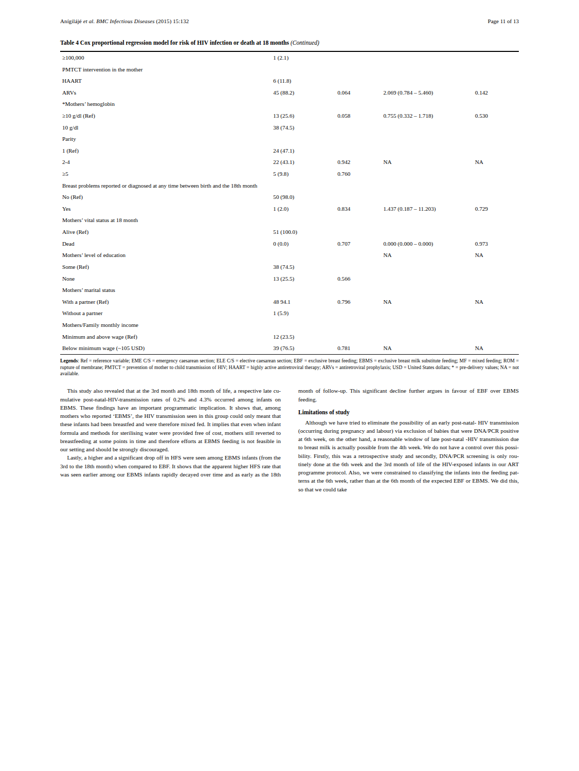Anígilájé et al. BMC Infectious Diseases (2015) 15:132
Page 11 of 13
Table 4 Cox proportional regression model for risk of HIV infection or death at 18 months (Continued)
| ≥100,000 | 1 (2.1) | | | |
| PMTCT intervention in the mother | | | | |
| HAART | 6 (11.8) | | | |
| ARVs | 45 (88.2) | 0.064 | 2.069 (0.784 – 5.460) | 0.142 |
| *Mothers’ hemoglobin | | | | |
| ≥10 g/dl (Ref) | 13 (25.6) | 0.058 | 0.755 (0.332 – 1.718) | 0.530 |
| 10 g/dl | 38 (74.5) | | | |
| Parity | | | | |
| 1 (Ref) | 24 (47.1) | | | |
| 2-4 | 22 (43.1) | 0.942 | NA | NA |
| ≥5 | 5 (9.8) | 0.760 | | |
| Breast problems reported or diagnosed at any time between birth and the 18th month | | | | |
| No (Ref) | 50 (98.0) | | | |
| Yes | 1 (2.0) | 0.834 | 1.437 (0.187 – 11.203) | 0.729 |
| Mothers’ vital status at 18 month | | | | |
| Alive (Ref) | 51 (100.0) | | | |
| Dead | 0 (0.0) | 0.707 | 0.000 (0.000 – 0.000) | 0.973 |
| Mothers’ level of education | | | NA | NA |
| Some (Ref) | 38 (74.5) | | | |
| None | 13 (25.5) | 0.566 | | |
| Mothers’ marital status | | | | |
| With a partner (Ref) | 48 94.1 | 0.796 | NA | NA |
| Without a partner | 1 (5.9) | | | |
| Mothers/Family monthly income | | | | |
| Minimum and above wage (Ref) | 12 (23.5) | | | |
| Below minimum wage (~105 USD) | 39 (76.5) | 0.781 | NA | NA |
Legends: Ref = reference variable; EME C/S = emergency caesarean section; ELE C/S = elective caesarean section; EBF = exclusive breast feeding; EBMS = exclusive breast milk substitute feeding; MF = mixed feeding; ROM = rupture of membrane; PMTCT = prevention of mother to child transmission of HIV; HAART = highly active antiretroviral therapy; ARVs = antiretroviral prophylaxis; USD = United States dollars; * = pre-delivery values; NA = not available.
This study also revealed that at the 3rd month and 18th month of life, a respective late cumulative post-natal-HIV-transmission rates of 0.2% and 4.3% occurred among infants on EBMS. These findings have an important programmatic implication. It shows that, among mothers who reported ‘EBMS’, the HIV transmission seen in this group could only meant that these infants had been breastfed and were therefore mixed fed. It implies that even when infant formula and methods for sterilising water were provided free of cost, mothers still reverted to breastfeeding at some points in time and therefore efforts at EBMS feeding is not feasible in our setting and should be strongly discouraged.
Lastly, a higher and a significant drop off in HFS were seen among EBMS infants (from the 3rd to the 18th month) when compared to EBF. It shows that the apparent higher HFS rate that was seen earlier among our EBMS infants rapidly decayed over time and as early as the 18th month of follow-up. This significant decline further argues in favour of EBF over EBMS feeding.
Limitations of study
Although we have tried to eliminate the possibility of an early post-natal- HIV transmission (occurring during pregnancy and labour) via exclusion of babies that were DNA/PCR positive at 6th week, on the other hand, a reasonable window of late post-natal -HIV transmission due to breast milk is actually possible from the 4th week. We do not have a control over this possibility. Firstly, this was a retrospective study and secondly, DNA/PCR screening is only routinely done at the 6th week and the 3rd month of life of the HIV-exposed infants in our ART programme protocol. Also, we were constrained to classifying the infants into the feeding patterns at the 6th week, rather than at the 6th month of the expected EBF or EBMS. We did this, so that we could take